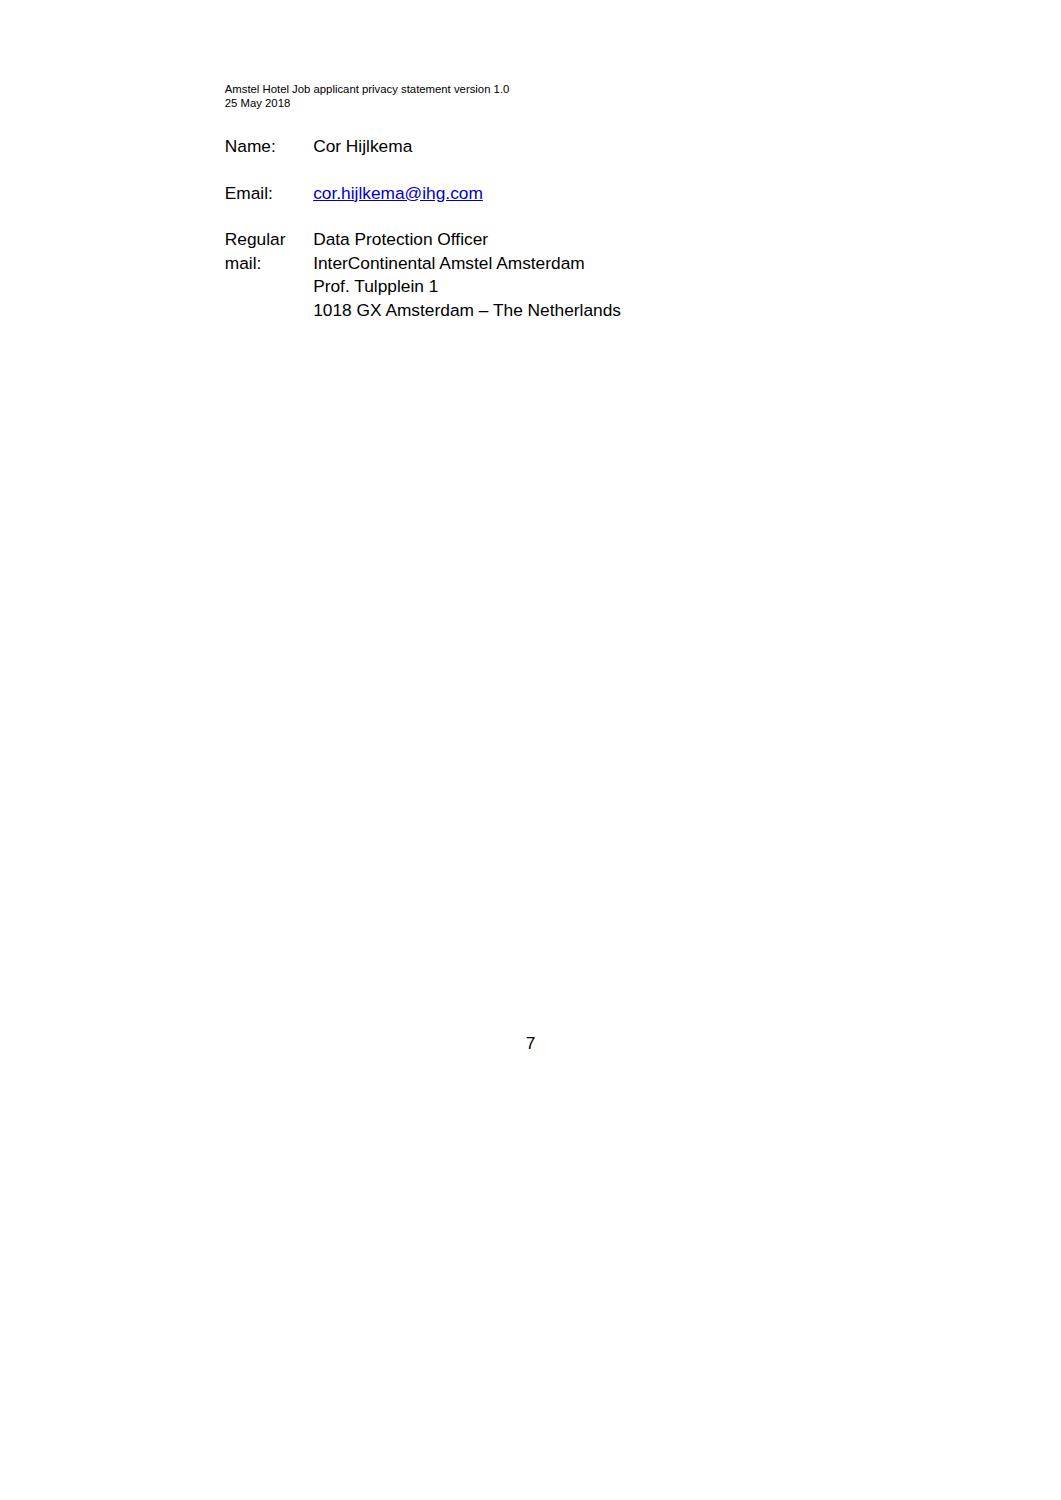Amstel Hotel Job applicant privacy statement version 1.0
25 May 2018
Name:
Cor Hijlkema
Email:
cor.hijlkema@ihg.com
Regular
mail:
Data Protection Officer InterContinental Amstel Amsterdam Prof. Tulpplein 1 1018 GX Amsterdam – The Netherlands
7